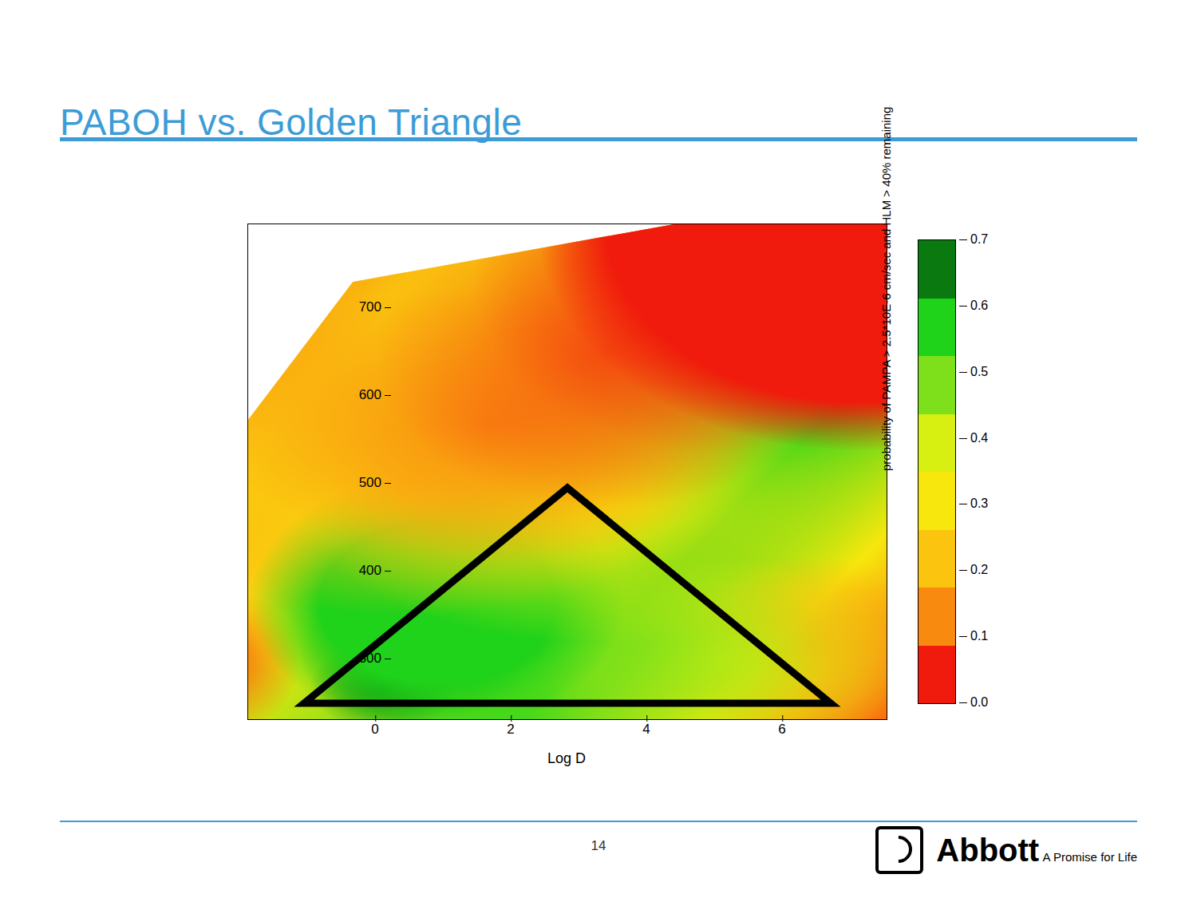PABOH vs. Golden Triangle
700
600
500
400
300
0
2
4
6
Log D
0.7 0.6 0.5 0.4 0.3 0.2 0.1 0.0
probability of PAMPA > 2.5*10E-6 cm/sec and HLM > 40% remaining
14
Abbott A Promise for Life